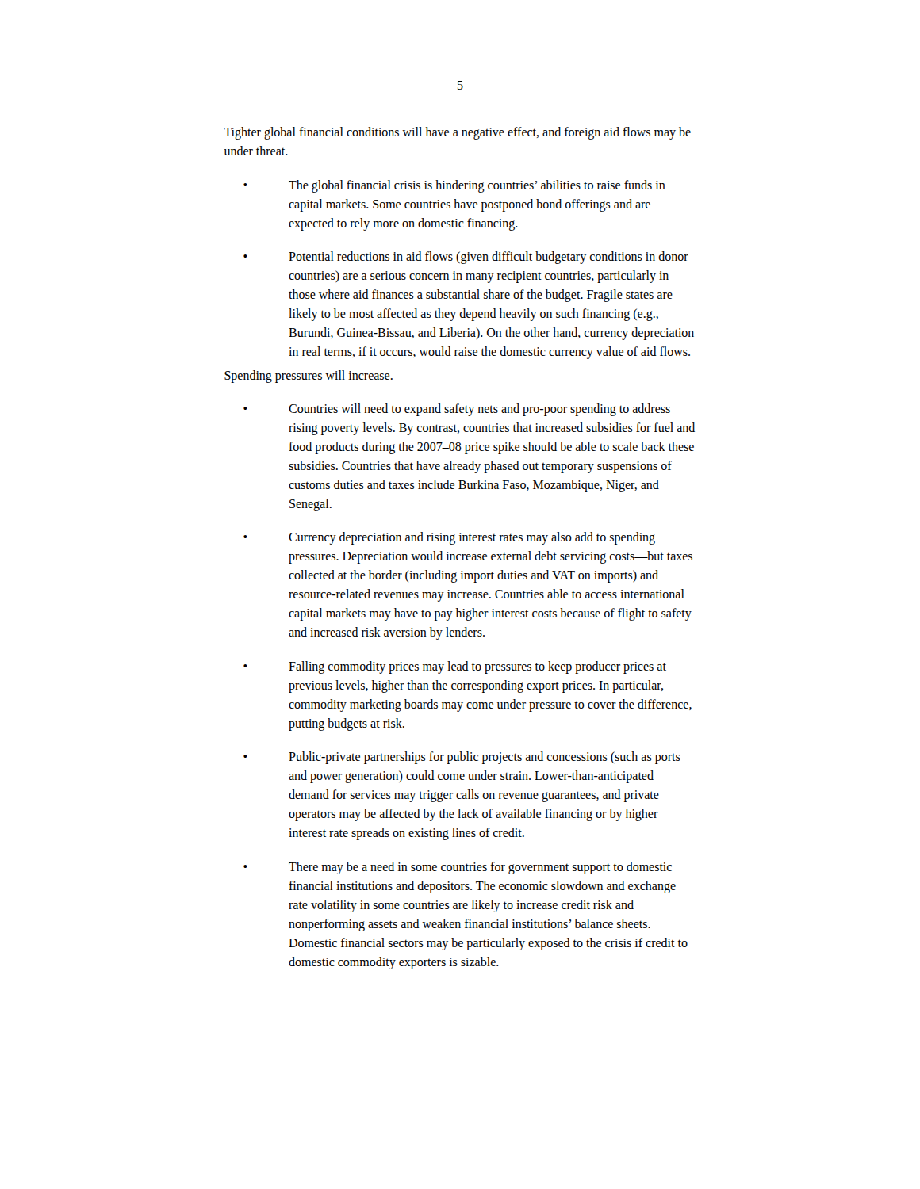5
Tighter global financial conditions will have a negative effect, and foreign aid flows may be under threat.
The global financial crisis is hindering countries’ abilities to raise funds in capital markets. Some countries have postponed bond offerings and are expected to rely more on domestic financing.
Potential reductions in aid flows (given difficult budgetary conditions in donor countries) are a serious concern in many recipient countries, particularly in those where aid finances a substantial share of the budget. Fragile states are likely to be most affected as they depend heavily on such financing (e.g., Burundi, Guinea-Bissau, and Liberia). On the other hand, currency depreciation in real terms, if it occurs, would raise the domestic currency value of aid flows.
Spending pressures will increase.
Countries will need to expand safety nets and pro-poor spending to address rising poverty levels. By contrast, countries that increased subsidies for fuel and food products during the 2007–08 price spike should be able to scale back these subsidies. Countries that have already phased out temporary suspensions of customs duties and taxes include Burkina Faso, Mozambique, Niger, and Senegal.
Currency depreciation and rising interest rates may also add to spending pressures. Depreciation would increase external debt servicing costs—but taxes collected at the border (including import duties and VAT on imports) and resource-related revenues may increase. Countries able to access international capital markets may have to pay higher interest costs because of flight to safety and increased risk aversion by lenders.
Falling commodity prices may lead to pressures to keep producer prices at previous levels, higher than the corresponding export prices. In particular, commodity marketing boards may come under pressure to cover the difference, putting budgets at risk.
Public-private partnerships for public projects and concessions (such as ports and power generation) could come under strain. Lower-than-anticipated demand for services may trigger calls on revenue guarantees, and private operators may be affected by the lack of available financing or by higher interest rate spreads on existing lines of credit.
There may be a need in some countries for government support to domestic financial institutions and depositors. The economic slowdown and exchange rate volatility in some countries are likely to increase credit risk and nonperforming assets and weaken financial institutions’ balance sheets. Domestic financial sectors may be particularly exposed to the crisis if credit to domestic commodity exporters is sizable.